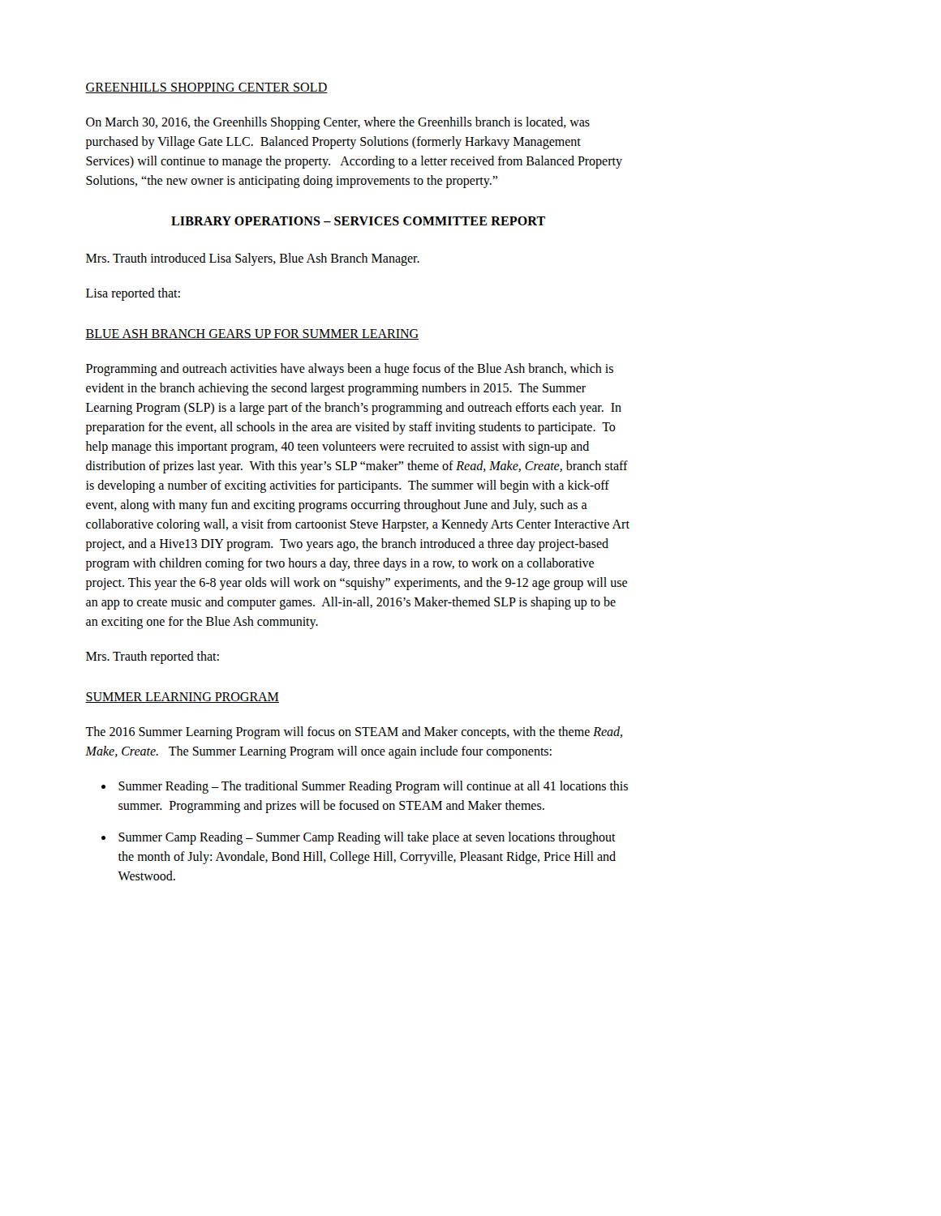GREENHILLS SHOPPING CENTER SOLD
On March 30, 2016, the Greenhills Shopping Center, where the Greenhills branch is located, was purchased by Village Gate LLC. Balanced Property Solutions (formerly Harkavy Management Services) will continue to manage the property. According to a letter received from Balanced Property Solutions, “the new owner is anticipating doing improvements to the property.”
LIBRARY OPERATIONS – SERVICES COMMITTEE REPORT
Mrs. Trauth introduced Lisa Salyers, Blue Ash Branch Manager.
Lisa reported that:
BLUE ASH BRANCH GEARS UP FOR SUMMER LEARING
Programming and outreach activities have always been a huge focus of the Blue Ash branch, which is evident in the branch achieving the second largest programming numbers in 2015. The Summer Learning Program (SLP) is a large part of the branch’s programming and outreach efforts each year. In preparation for the event, all schools in the area are visited by staff inviting students to participate. To help manage this important program, 40 teen volunteers were recruited to assist with sign-up and distribution of prizes last year. With this year’s SLP “maker” theme of Read, Make, Create, branch staff is developing a number of exciting activities for participants. The summer will begin with a kick-off event, along with many fun and exciting programs occurring throughout June and July, such as a collaborative coloring wall, a visit from cartoonist Steve Harpster, a Kennedy Arts Center Interactive Art project, and a Hive13 DIY program. Two years ago, the branch introduced a three day project-based program with children coming for two hours a day, three days in a row, to work on a collaborative project. This year the 6-8 year olds will work on “squishy” experiments, and the 9-12 age group will use an app to create music and computer games. All-in-all, 2016’s Maker-themed SLP is shaping up to be an exciting one for the Blue Ash community.
Mrs. Trauth reported that:
SUMMER LEARNING PROGRAM
The 2016 Summer Learning Program will focus on STEAM and Maker concepts, with the theme Read, Make, Create. The Summer Learning Program will once again include four components:
Summer Reading – The traditional Summer Reading Program will continue at all 41 locations this summer. Programming and prizes will be focused on STEAM and Maker themes.
Summer Camp Reading – Summer Camp Reading will take place at seven locations throughout the month of July: Avondale, Bond Hill, College Hill, Corryville, Pleasant Ridge, Price Hill and Westwood.